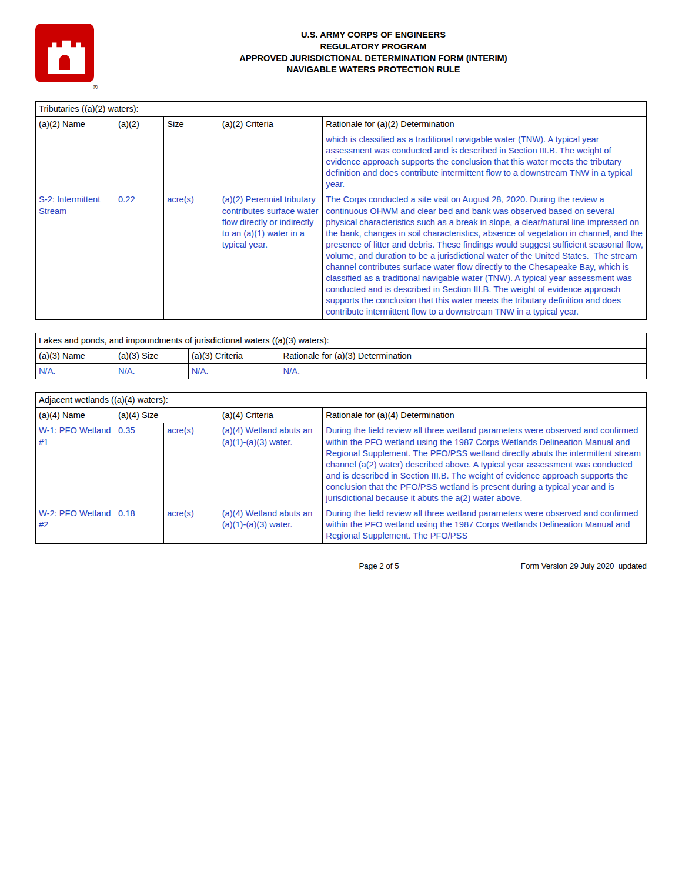®
U.S. ARMY CORPS OF ENGINEERS
REGULATORY PROGRAM
APPROVED JURISDICTIONAL DETERMINATION FORM (INTERIM)
NAVIGABLE WATERS PROTECTION RULE
| Tributaries ((a)(2) waters): |
| (a)(2) Name | (a)(2) | Size | (a)(2) Criteria | Rationale for (a)(2) Determination |
| | | | | which is classified as a traditional navigable water (TNW). A typical year assessment was conducted and is described in Section III.B. The weight of evidence approach supports the conclusion that this water meets the tributary definition and does contribute intermittent flow to a downstream TNW in a typical year. |
| S-2: Intermittent Stream | 0.22 | acre(s) | (a)(2) Perennial tributary contributes surface water flow directly or indirectly to an (a)(1) water in a typical year. | The Corps conducted a site visit on August 28, 2020. During the review a continuous OHWM and clear bed and bank was observed based on several physical characteristics such as a break in slope, a clear/natural line impressed on the bank, changes in soil characteristics, absence of vegetation in channel, and the presence of litter and debris. These findings would suggest sufficient seasonal flow, volume, and duration to be a jurisdictional water of the United States. The stream channel contributes surface water flow directly to the Chesapeake Bay, which is classified as a traditional navigable water (TNW). A typical year assessment was conducted and is described in Section III.B. The weight of evidence approach supports the conclusion that this water meets the tributary definition and does contribute intermittent flow to a downstream TNW in a typical year. |
| Lakes and ponds, and impoundments of jurisdictional waters ((a)(3) waters): |
| (a)(3) Name | (a)(3) Size | (a)(3) Criteria | Rationale for (a)(3) Determination |
| N/A. | N/A. | N/A. | N/A. |
| Adjacent wetlands ((a)(4) waters): |
| (a)(4) Name | (a)(4) Size | (a)(4) Criteria | Rationale for (a)(4) Determination |
| W-1: PFO Wetland #1 | 0.35 | acre(s) | (a)(4) Wetland abuts an (a)(1)-(a)(3) water. | During the field review all three wetland parameters were observed and confirmed within the PFO wetland using the 1987 Corps Wetlands Delineation Manual and Regional Supplement. The PFO/PSS wetland directly abuts the intermittent stream channel (a(2) water) described above. A typical year assessment was conducted and is described in Section III.B. The weight of evidence approach supports the conclusion that the PFO/PSS wetland is present during a typical year and is jurisdictional because it abuts the a(2) water above. |
| W-2: PFO Wetland #2 | 0.18 | acre(s) | (a)(4) Wetland abuts an (a)(1)-(a)(3) water. | During the field review all three wetland parameters were observed and confirmed within the PFO wetland using the 1987 Corps Wetlands Delineation Manual and Regional Supplement. The PFO/PSS |
Page 2 of 5
Form Version 29 July 2020_updated